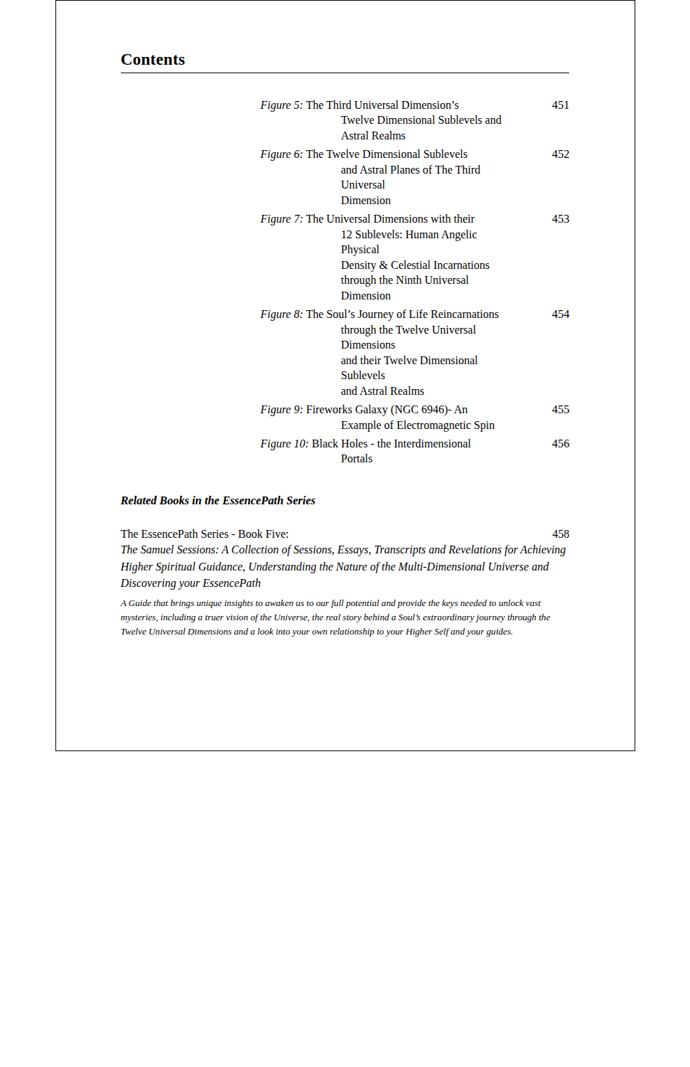Contents
Figure 5: The Third Universal Dimension’s Twelve Dimensional Sublevels and Astral Realms
451
Figure 6: The Twelve Dimensional Sublevels and Astral Planes of The Third Universal Dimension
452
Figure 7: The Universal Dimensions with their 12 Sublevels: Human Angelic Physical Density & Celestial Incarnations through the Ninth Universal Dimension
453
Figure 8: The Soul’s Journey of Life Reincarnations through the Twelve Universal Dimensions and their Twelve Dimensional Sublevels and Astral Realms
454
Figure 9: Fireworks Galaxy (NGC 6946)- An Example of Electromagnetic Spin
455
Figure 10: Black Holes - the Interdimensional Portals
456
Related Books in the EssencePath Series
The EssencePath Series - Book Five:
458
The Samuel Sessions: A Collection of Sessions, Essays, Transcripts and Revelations for Achieving Higher Spiritual Guidance, Understanding the Nature of the Multi-Dimensional Universe and Discovering your EssencePath
A Guide that brings unique insights to awaken us to our full potential and provide the keys needed to unlock vast mysteries, including a truer vision of the Universe, the real story behind a Soul’s extraordinary journey through the Twelve Universal Dimensions and a look into your own relationship to your Higher Self and your guides.